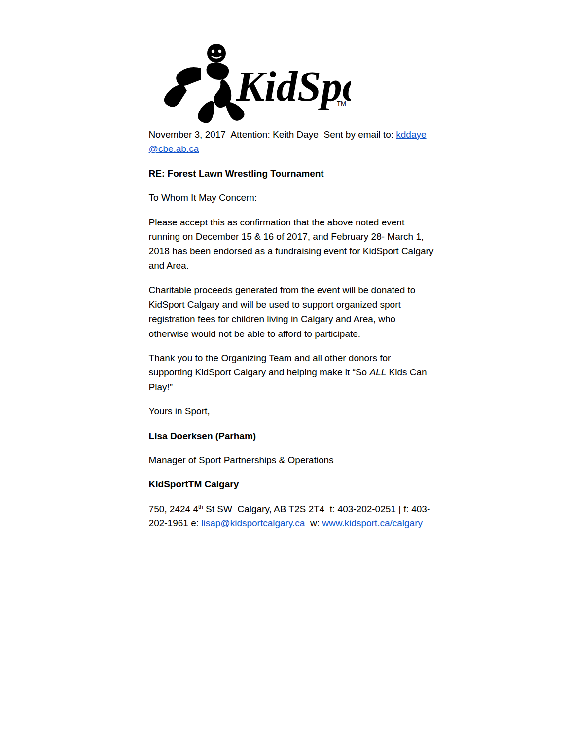KidSport KidSport TM
November 3, 2017 Attention: Keith Daye Sent by email to: kddaye@cbe.ab.ca
RE: Forest Lawn Wrestling Tournament
To Whom It May Concern:
Please accept this as confirmation that the above noted event running on December 15 & 16 of 2017, and February 28- March 1, 2018 has been endorsed as a fundraising event for KidSport Calgary and Area.
Charitable proceeds generated from the event will be donated to KidSport Calgary and will be used to support organized sport registration fees for children living in Calgary and Area, who otherwise would not be able to afford to participate.
Thank you to the Organizing Team and all other donors for supporting KidSport Calgary and helping make it “So ALL Kids Can Play!”
Yours in Sport,
Lisa Doerksen (Parham)
Manager of Sport Partnerships & Operations
KidSportTM Calgary
750, 2424 4th St SW Calgary, AB T2S 2T4 t: 403-202-0251 | f: 403-202-1961 e: lisap@kidsportcalgary.ca w: www.kidsport.ca/calgary